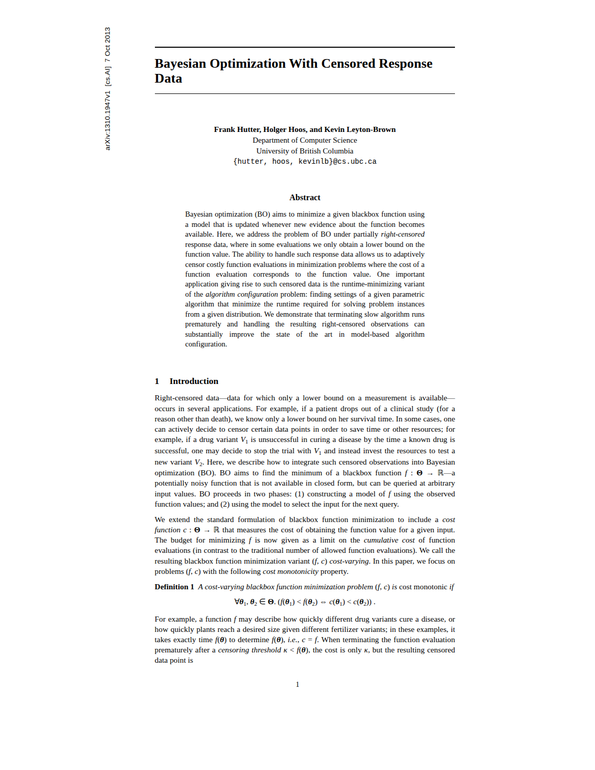arXiv:1310.1947v1 [cs.AI] 7 Oct 2013
Bayesian Optimization With Censored Response Data
Frank Hutter, Holger Hoos, and Kevin Leyton-Brown
Department of Computer Science
University of British Columbia
{hutter, hoos, kevinlb}@cs.ubc.ca
Abstract
Bayesian optimization (BO) aims to minimize a given blackbox function using a model that is updated whenever new evidence about the function becomes available. Here, we address the problem of BO under partially right-censored response data, where in some evaluations we only obtain a lower bound on the function value. The ability to handle such response data allows us to adaptively censor costly function evaluations in minimization problems where the cost of a function evaluation corresponds to the function value. One important application giving rise to such censored data is the runtime-minimizing variant of the algorithm configuration problem: finding settings of a given parametric algorithm that minimize the runtime required for solving problem instances from a given distribution. We demonstrate that terminating slow algorithm runs prematurely and handling the resulting right-censored observations can substantially improve the state of the art in model-based algorithm configuration.
1 Introduction
Right-censored data—data for which only a lower bound on a measurement is available—occurs in several applications. For example, if a patient drops out of a clinical study (for a reason other than death), we know only a lower bound on her survival time. In some cases, one can actively decide to censor certain data points in order to save time or other resources; for example, if a drug variant V1 is unsuccessful in curing a disease by the time a known drug is successful, one may decide to stop the trial with V1 and instead invest the resources to test a new variant V2. Here, we describe how to integrate such censored observations into Bayesian optimization (BO). BO aims to find the minimum of a blackbox function f : Θ → ℝ—a potentially noisy function that is not available in closed form, but can be queried at arbitrary input values. BO proceeds in two phases: (1) constructing a model of f using the observed function values; and (2) using the model to select the input for the next query.
We extend the standard formulation of blackbox function minimization to include a cost function c : Θ → ℝ that measures the cost of obtaining the function value for a given input. The budget for minimizing f is now given as a limit on the cumulative cost of function evaluations (in contrast to the traditional number of allowed function evaluations). We call the resulting blackbox function minimization variant (f, c) cost-varying. In this paper, we focus on problems (f, c) with the following cost monotonicity property.
Definition 1 A cost-varying blackbox function minimization problem (f, c) is cost monotonic if
∀θ1, θ2 ∈ Θ. (f(θ1) < f(θ2) ⇔ c(θ1) < c(θ2)) .
For example, a function f may describe how quickly different drug variants cure a disease, or how quickly plants reach a desired size given different fertilizer variants; in these examples, it takes exactly time f(θ) to determine f(θ), i.e., c = f. When terminating the function evaluation prematurely after a censoring threshold κ < f(θ), the cost is only κ, but the resulting censored data point is
1